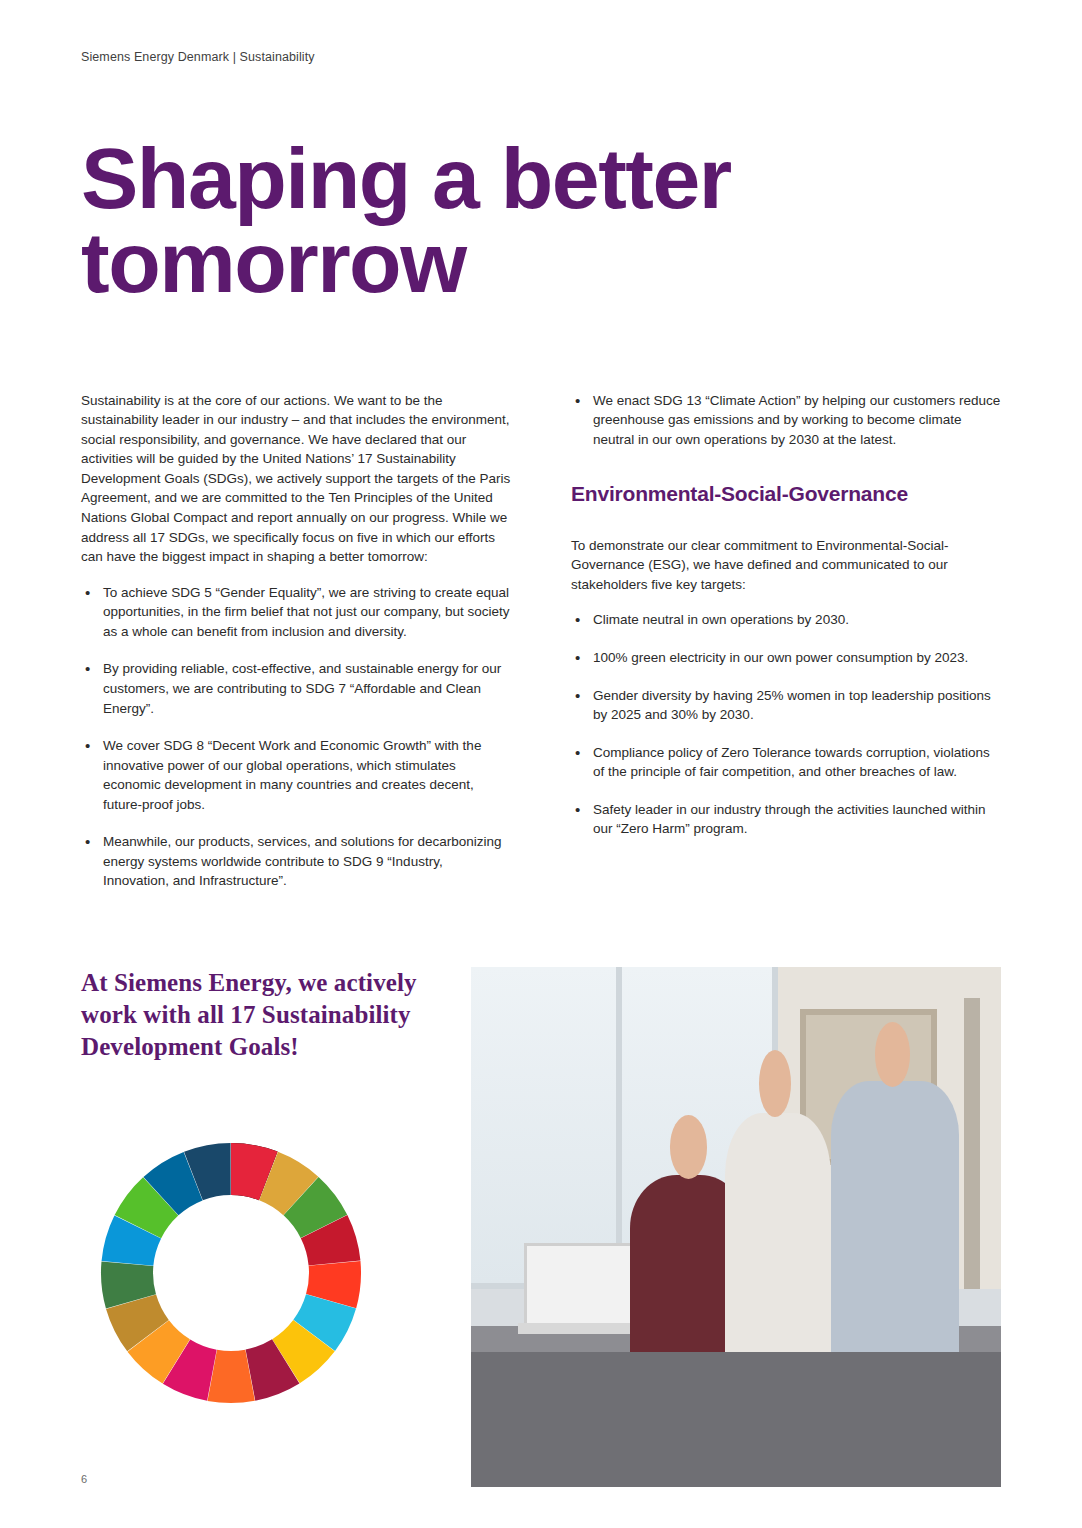Siemens Energy Denmark | Sustainability
Shaping a better tomorrow
Sustainability is at the core of our actions. We want to be the sustainability leader in our industry – and that includes the environment, social responsibility, and governance. We have declared that our activities will be guided by the United Nations’ 17 Sustainability Development Goals (SDGs), we actively support the targets of the Paris Agreement, and we are committed to the Ten Principles of the United Nations Global Compact and report annually on our progress. While we address all 17 SDGs, we specifically focus on five in which our efforts can have the biggest impact in shaping a better tomorrow:
To achieve SDG 5 “Gender Equality”, we are striving to create equal opportunities, in the firm belief that not just our company, but society as a whole can benefit from inclusion and diversity.
By providing reliable, cost-effective, and sustainable energy for our customers, we are contributing to SDG 7 “Affordable and Clean Energy”.
We cover SDG 8 “Decent Work and Economic Growth” with the innovative power of our global operations, which stimulates economic development in many countries and creates decent, future-proof jobs.
Meanwhile, our products, services, and solutions for decarbonizing energy systems worldwide contribute to SDG 9 “Industry, Innovation, and Infrastructure”.
We enact SDG 13 “Climate Action” by helping our customers reduce greenhouse gas emissions and by working to become climate neutral in our own operations by 2030 at the latest.
Environmental-Social-Governance
To demonstrate our clear commitment to Environmental-Social-Governance (ESG), we have defined and communicated to our stakeholders five key targets:
Climate neutral in own operations by 2030.
100% green electricity in our own power consumption by 2023.
Gender diversity by having 25% women in top leadership positions by 2025 and 30% by 2030.
Compliance policy of Zero Tolerance towards corruption, violations of the principle of fair competition, and other breaches of law.
Safety leader in our industry through the activities launched within our “Zero Harm” program.
At Siemens Energy, we actively work with all 17 Sustainability Development Goals!
6